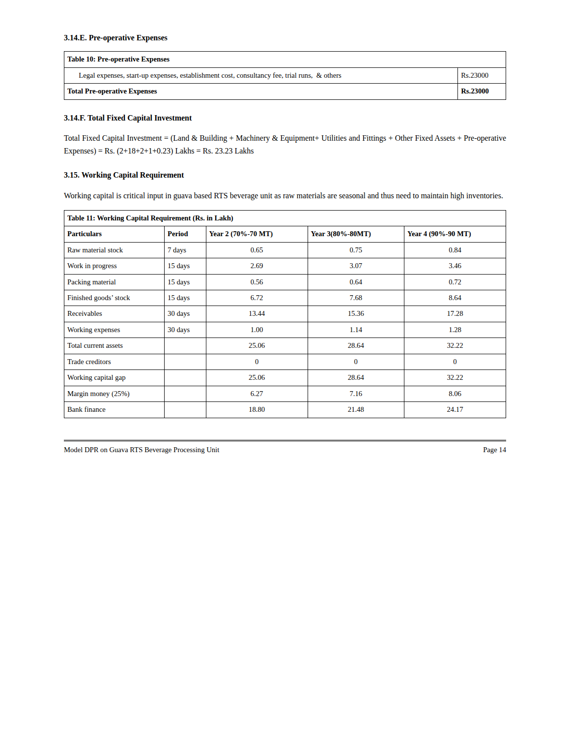3.14.E. Pre-operative Expenses
| Table 10: Pre-operative Expenses |
| Legal expenses, start-up expenses, establishment cost, consultancy fee, trial runs, & others | Rs.23000 |
| Total Pre-operative Expenses | Rs.23000 |
3.14.F. Total Fixed Capital Investment
Total Fixed Capital Investment = (Land & Building + Machinery & Equipment+ Utilities and Fittings + Other Fixed Assets + Pre-operative Expenses) = Rs. (2+18+2+1+0.23) Lakhs = Rs. 23.23 Lakhs
3.15. Working Capital Requirement
Working capital is critical input in guava based RTS beverage unit as raw materials are seasonal and thus need to maintain high inventories.
| Table 11: Working Capital Requirement (Rs. in Lakh) |
| Particulars | Period | Year 2 (70%-70 MT) | Year 3(80%-80MT) | Year 4 (90%-90 MT) |
| Raw material stock | 7 days | 0.65 | 0.75 | 0.84 |
| Work in progress | 15 days | 2.69 | 3.07 | 3.46 |
| Packing material | 15 days | 0.56 | 0.64 | 0.72 |
| Finished goods’ stock | 15 days | 6.72 | 7.68 | 8.64 |
| Receivables | 30 days | 13.44 | 15.36 | 17.28 |
| Working expenses | 30 days | 1.00 | 1.14 | 1.28 |
| Total current assets | | 25.06 | 28.64 | 32.22 |
| Trade creditors | | 0 | 0 | 0 |
| Working capital gap | | 25.06 | 28.64 | 32.22 |
| Margin money (25%) | | 6.27 | 7.16 | 8.06 |
| Bank finance | | 18.80 | 21.48 | 24.17 |
Model DPR on Guava RTS Beverage Processing Unit Page 14